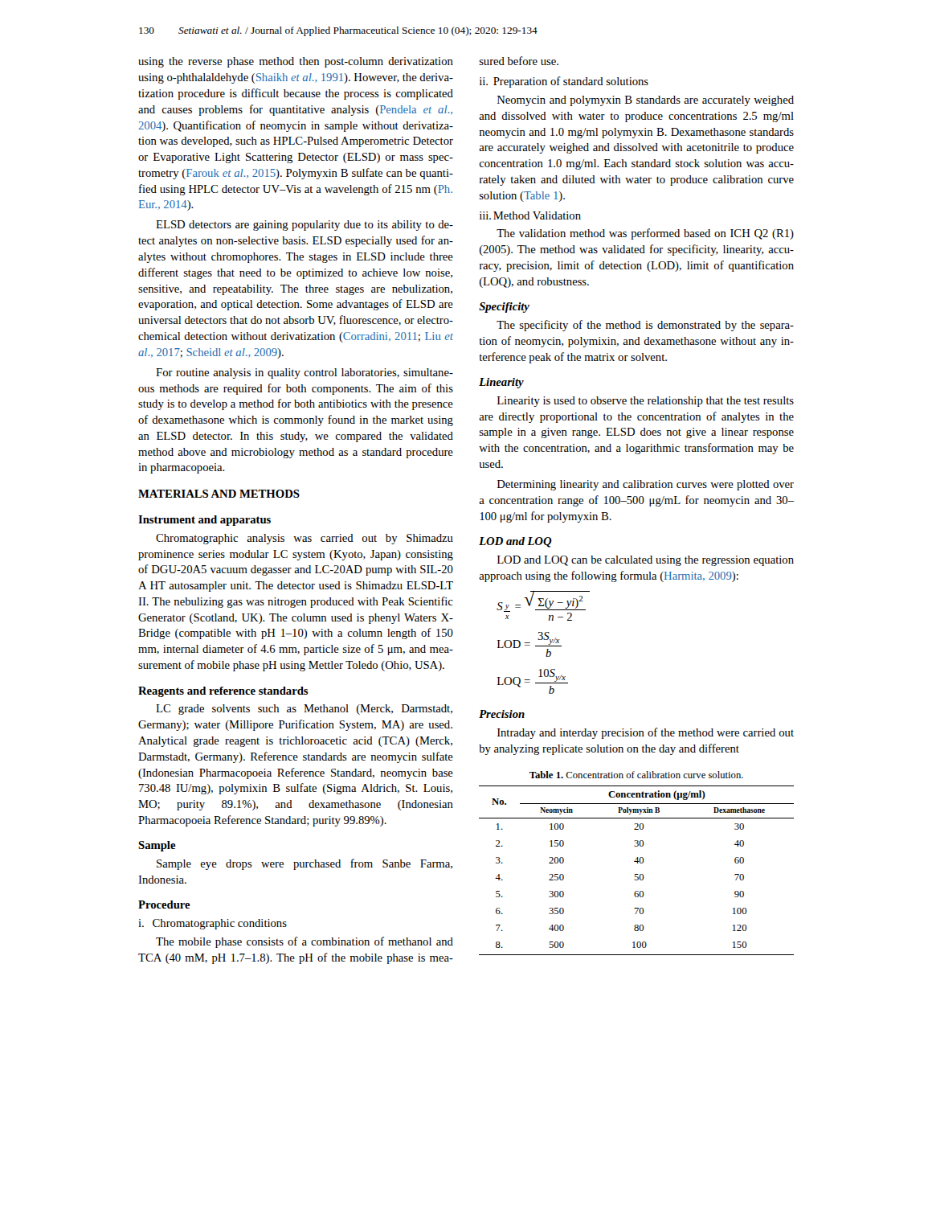130 Setiawati et al. / Journal of Applied Pharmaceutical Science 10 (04); 2020: 129-134
using the reverse phase method then post-column derivatization using o-phthalaldehyde (Shaikh et al., 1991). However, the derivatization procedure is difficult because the process is complicated and causes problems for quantitative analysis (Pendela et al., 2004). Quantification of neomycin in sample without derivatization was developed, such as HPLC-Pulsed Amperometric Detector or Evaporative Light Scattering Detector (ELSD) or mass spectrometry (Farouk et al., 2015). Polymyxin B sulfate can be quantified using HPLC detector UV–Vis at a wavelength of 215 nm (Ph. Eur., 2014).
ELSD detectors are gaining popularity due to its ability to detect analytes on non-selective basis. ELSD especially used for analytes without chromophores. The stages in ELSD include three different stages that need to be optimized to achieve low noise, sensitive, and repeatability. The three stages are nebulization, evaporation, and optical detection. Some advantages of ELSD are universal detectors that do not absorb UV, fluorescence, or electrochemical detection without derivatization (Corradini, 2011; Liu et al., 2017; Scheidl et al., 2009).
For routine analysis in quality control laboratories, simultaneous methods are required for both components. The aim of this study is to develop a method for both antibiotics with the presence of dexamethasone which is commonly found in the market using an ELSD detector. In this study, we compared the validated method above and microbiology method as a standard procedure in pharmacopoeia.
Materials and Methods
Instrument and apparatus
Chromatographic analysis was carried out by Shimadzu prominence series modular LC system (Kyoto, Japan) consisting of DGU-20A5 vacuum degasser and LC-20AD pump with SIL-20 A HT autosampler unit. The detector used is Shimadzu ELSD-LT II. The nebulizing gas was nitrogen produced with Peak Scientific Generator (Scotland, UK). The column used is phenyl Waters X-Bridge (compatible with pH 1–10) with a column length of 150 mm, internal diameter of 4.6 mm, particle size of 5 μm, and measurement of mobile phase pH using Mettler Toledo (Ohio, USA).
Reagents and reference standards
LC grade solvents such as Methanol (Merck, Darmstadt, Germany); water (Millipore Purification System, MA) are used. Analytical grade reagent is trichloroacetic acid (TCA) (Merck, Darmstadt, Germany). Reference standards are neomycin sulfate (Indonesian Pharmacopoeia Reference Standard, neomycin base 730.48 IU/mg), polymixin B sulfate (Sigma Aldrich, St. Louis, MO; purity 89.1%), and dexamethasone (Indonesian Pharmacopoeia Reference Standard; purity 99.89%).
Sample
Sample eye drops were purchased from Sanbe Farma, Indonesia.
Procedure
i. Chromatographic conditions
The mobile phase consists of a combination of methanol and TCA (40 mM, pH 1.7–1.8). The pH of the mobile phase is measured before use.
ii. Preparation of standard solutions
Neomycin and polymyxin B standards are accurately weighed and dissolved with water to produce concentrations 2.5 mg/ml neomycin and 1.0 mg/ml polymyxin B. Dexamethasone standards are accurately weighed and dissolved with acetonitrile to produce concentration 1.0 mg/ml. Each standard stock solution was accurately taken and diluted with water to produce calibration curve solution (Table 1).
iii. Method Validation
The validation method was performed based on ICH Q2 (R1) (2005). The method was validated for specificity, linearity, accuracy, precision, limit of detection (LOD), limit of quantification (LOQ), and robustness.
Specificity
The specificity of the method is demonstrated by the separation of neomycin, polymixin, and dexamethasone without any interference peak of the matrix or solvent.
Linearity
Linearity is used to observe the relationship that the test results are directly proportional to the concentration of analytes in the sample in a given range. ELSD does not give a linear response with the concentration, and a logarithmic transformation may be used.
Determining linearity and calibration curves were plotted over a concentration range of 100–500 μg/mL for neomycin and 30–100 μg/ml for polymyxin B.
LOD and LOQ
LOD and LOQ can be calculated using the regression equation approach using the following formula (Harmita, 2009):
Syx = Σ(y − yi)2 n − 2
LOD = 3Sy/x b
LOQ = 10Sy/x b
Precision
Intraday and interday precision of the method were carried out by analyzing replicate solution on the day and different
Table 1. Concentration of calibration curve solution.
| No. | Concentration (μg/ml) |
| --- | --- |
| Neomycin | Polymyxin B | Dexamethasone |
| 1. | 100 | 20 | 30 |
| 2. | 150 | 30 | 40 |
| 3. | 200 | 40 | 60 |
| 4. | 250 | 50 | 70 |
| 5. | 300 | 60 | 90 |
| 6. | 350 | 70 | 100 |
| 7. | 400 | 80 | 120 |
| 8. | 500 | 100 | 150 |